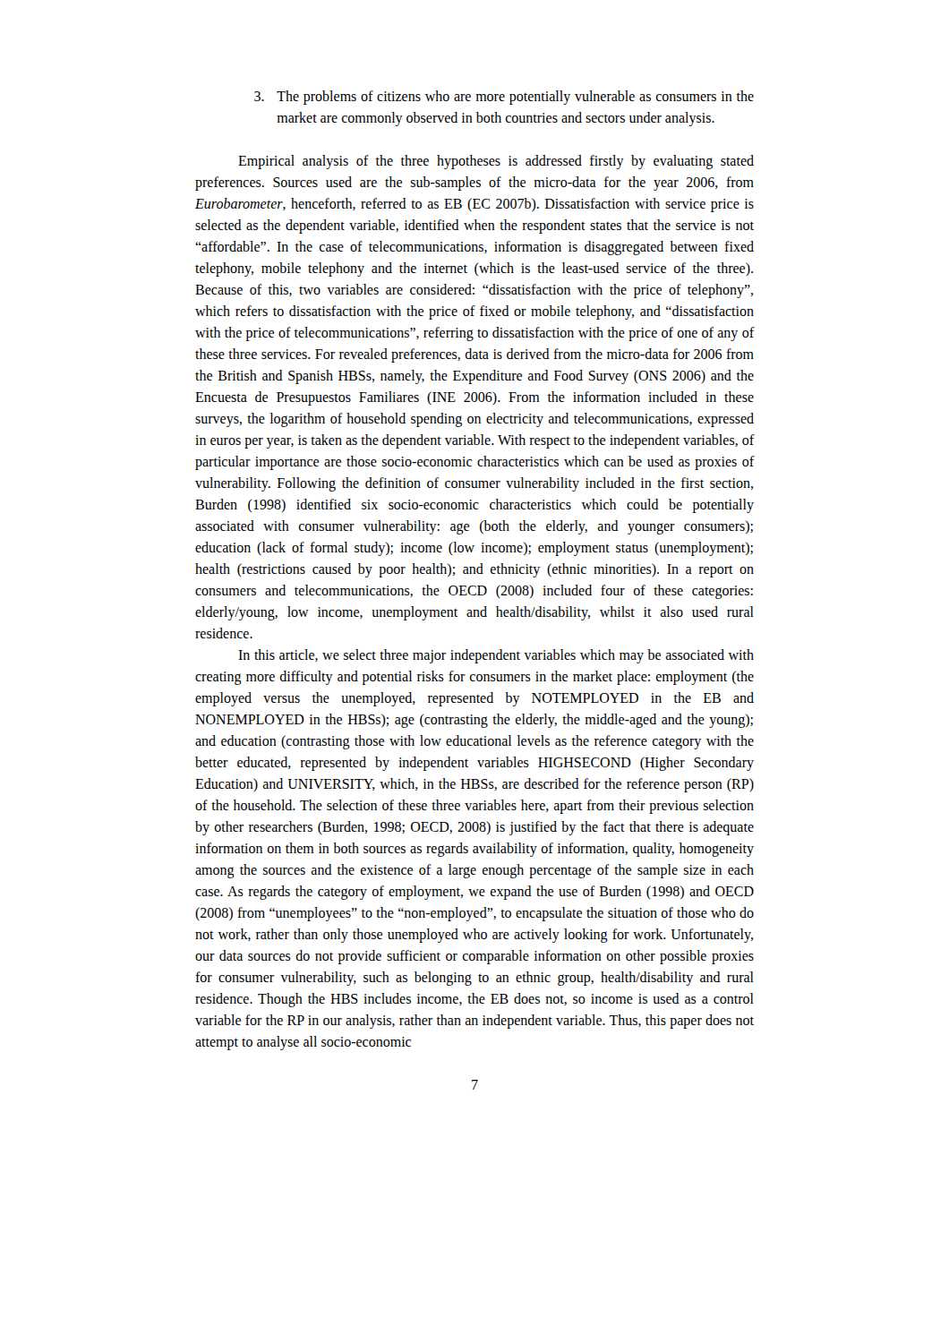The problems of citizens who are more potentially vulnerable as consumers in the market are commonly observed in both countries and sectors under analysis.
Empirical analysis of the three hypotheses is addressed firstly by evaluating stated preferences. Sources used are the sub-samples of the micro-data for the year 2006, from Eurobarometer, henceforth, referred to as EB (EC 2007b). Dissatisfaction with service price is selected as the dependent variable, identified when the respondent states that the service is not “affordable”. In the case of telecommunications, information is disaggregated between fixed telephony, mobile telephony and the internet (which is the least-used service of the three). Because of this, two variables are considered: “dissatisfaction with the price of telephony”, which refers to dissatisfaction with the price of fixed or mobile telephony, and “dissatisfaction with the price of telecommunications”, referring to dissatisfaction with the price of one of any of these three services. For revealed preferences, data is derived from the micro-data for 2006 from the British and Spanish HBSs, namely, the Expenditure and Food Survey (ONS 2006) and the Encuesta de Presupuestos Familiares (INE 2006). From the information included in these surveys, the logarithm of household spending on electricity and telecommunications, expressed in euros per year, is taken as the dependent variable. With respect to the independent variables, of particular importance are those socio-economic characteristics which can be used as proxies of vulnerability. Following the definition of consumer vulnerability included in the first section, Burden (1998) identified six socio-economic characteristics which could be potentially associated with consumer vulnerability: age (both the elderly, and younger consumers); education (lack of formal study); income (low income); employment status (unemployment); health (restrictions caused by poor health); and ethnicity (ethnic minorities). In a report on consumers and telecommunications, the OECD (2008) included four of these categories: elderly/young, low income, unemployment and health/disability, whilst it also used rural residence.
In this article, we select three major independent variables which may be associated with creating more difficulty and potential risks for consumers in the market place: employment (the employed versus the unemployed, represented by NOTEMPLOYED in the EB and NONEMPLOYED in the HBSs); age (contrasting the elderly, the middle-aged and the young); and education (contrasting those with low educational levels as the reference category with the better educated, represented by independent variables HIGHSECOND (Higher Secondary Education) and UNIVERSITY, which, in the HBSs, are described for the reference person (RP) of the household. The selection of these three variables here, apart from their previous selection by other researchers (Burden, 1998; OECD, 2008) is justified by the fact that there is adequate information on them in both sources as regards availability of information, quality, homogeneity among the sources and the existence of a large enough percentage of the sample size in each case. As regards the category of employment, we expand the use of Burden (1998) and OECD (2008) from “unemployees” to the “non-employed”, to encapsulate the situation of those who do not work, rather than only those unemployed who are actively looking for work. Unfortunately, our data sources do not provide sufficient or comparable information on other possible proxies for consumer vulnerability, such as belonging to an ethnic group, health/disability and rural residence. Though the HBS includes income, the EB does not, so income is used as a control variable for the RP in our analysis, rather than an independent variable. Thus, this paper does not attempt to analyse all socio-economic
7